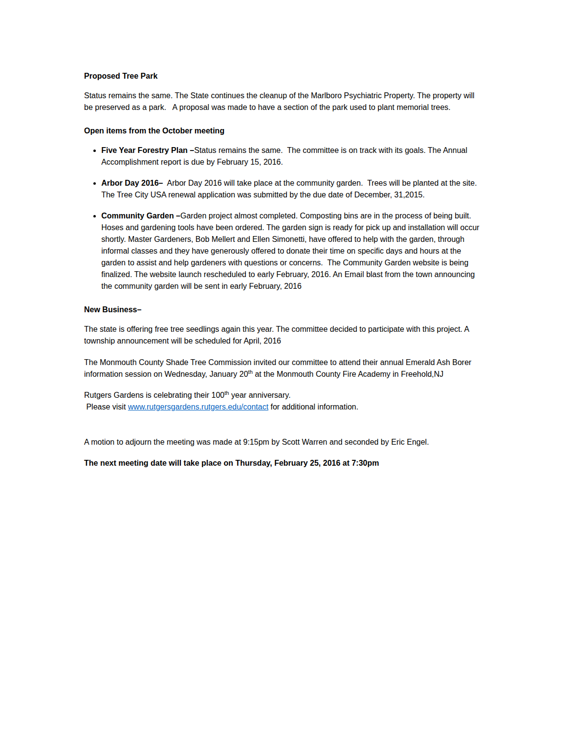Proposed Tree Park
Status remains the same. The State continues the cleanup of the Marlboro Psychiatric Property. The property will be preserved as a park. A proposal was made to have a section of the park used to plant memorial trees.
Open items from the October meeting
Five Year Forestry Plan –Status remains the same. The committee is on track with its goals. The Annual Accomplishment report is due by February 15, 2016.
Arbor Day 2016– Arbor Day 2016 will take place at the community garden. Trees will be planted at the site. The Tree City USA renewal application was submitted by the due date of December, 31,2015.
Community Garden –Garden project almost completed. Composting bins are in the process of being built. Hoses and gardening tools have been ordered. The garden sign is ready for pick up and installation will occur shortly. Master Gardeners, Bob Mellert and Ellen Simonetti, have offered to help with the garden, through informal classes and they have generously offered to donate their time on specific days and hours at the garden to assist and help gardeners with questions or concerns. The Community Garden website is being finalized. The website launch rescheduled to early February, 2016. An Email blast from the town announcing the community garden will be sent in early February, 2016
New Business–
The state is offering free tree seedlings again this year. The committee decided to participate with this project. A township announcement will be scheduled for April, 2016
The Monmouth County Shade Tree Commission invited our committee to attend their annual Emerald Ash Borer information session on Wednesday, January 20th at the Monmouth County Fire Academy in Freehold,NJ
Rutgers Gardens is celebrating their 100th year anniversary.
Please visit www.rutgersgardens.rutgers.edu/contact for additional information.
A motion to adjourn the meeting was made at 9:15pm by Scott Warren and seconded by Eric Engel.
The next meeting date will take place on Thursday, February 25, 2016 at 7:30pm